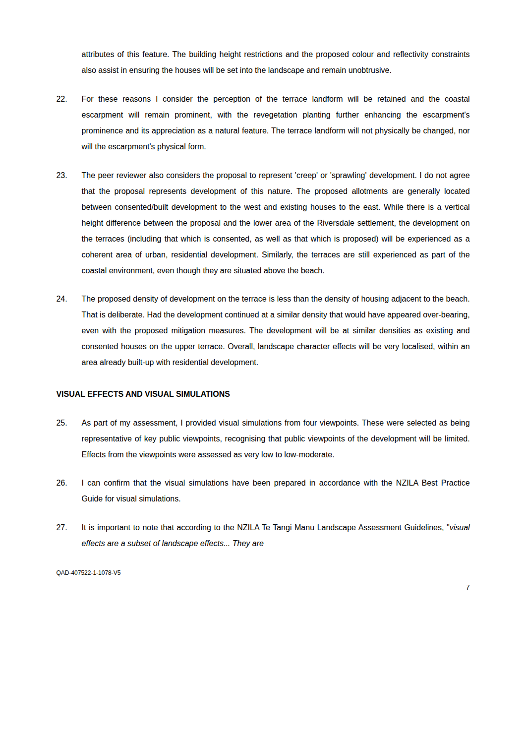attributes of this feature. The building height restrictions and the proposed colour and reflectivity constraints also assist in ensuring the houses will be set into the landscape and remain unobtrusive.
22.
For these reasons I consider the perception of the terrace landform will be retained and the coastal escarpment will remain prominent, with the revegetation planting further enhancing the escarpment's prominence and its appreciation as a natural feature. The terrace landform will not physically be changed, nor will the escarpment's physical form.
23.
The peer reviewer also considers the proposal to represent 'creep' or 'sprawling' development. I do not agree that the proposal represents development of this nature. The proposed allotments are generally located between consented/built development to the west and existing houses to the east. While there is a vertical height difference between the proposal and the lower area of the Riversdale settlement, the development on the terraces (including that which is consented, as well as that which is proposed) will be experienced as a coherent area of urban, residential development. Similarly, the terraces are still experienced as part of the coastal environment, even though they are situated above the beach.
24.
The proposed density of development on the terrace is less than the density of housing adjacent to the beach. That is deliberate. Had the development continued at a similar density that would have appeared over-bearing, even with the proposed mitigation measures. The development will be at similar densities as existing and consented houses on the upper terrace. Overall, landscape character effects will be very localised, within an area already built-up with residential development.
Visual Effects and Visual Simulations
25.
As part of my assessment, I provided visual simulations from four viewpoints. These were selected as being representative of key public viewpoints, recognising that public viewpoints of the development will be limited. Effects from the viewpoints were assessed as very low to low-moderate.
26.
I can confirm that the visual simulations have been prepared in accordance with the NZILA Best Practice Guide for visual simulations.
27.
It is important to note that according to the NZILA Te Tangi Manu Landscape Assessment Guidelines, "visual effects are a subset of landscape effects... They are
QAD-407522-1-1078-V5
7